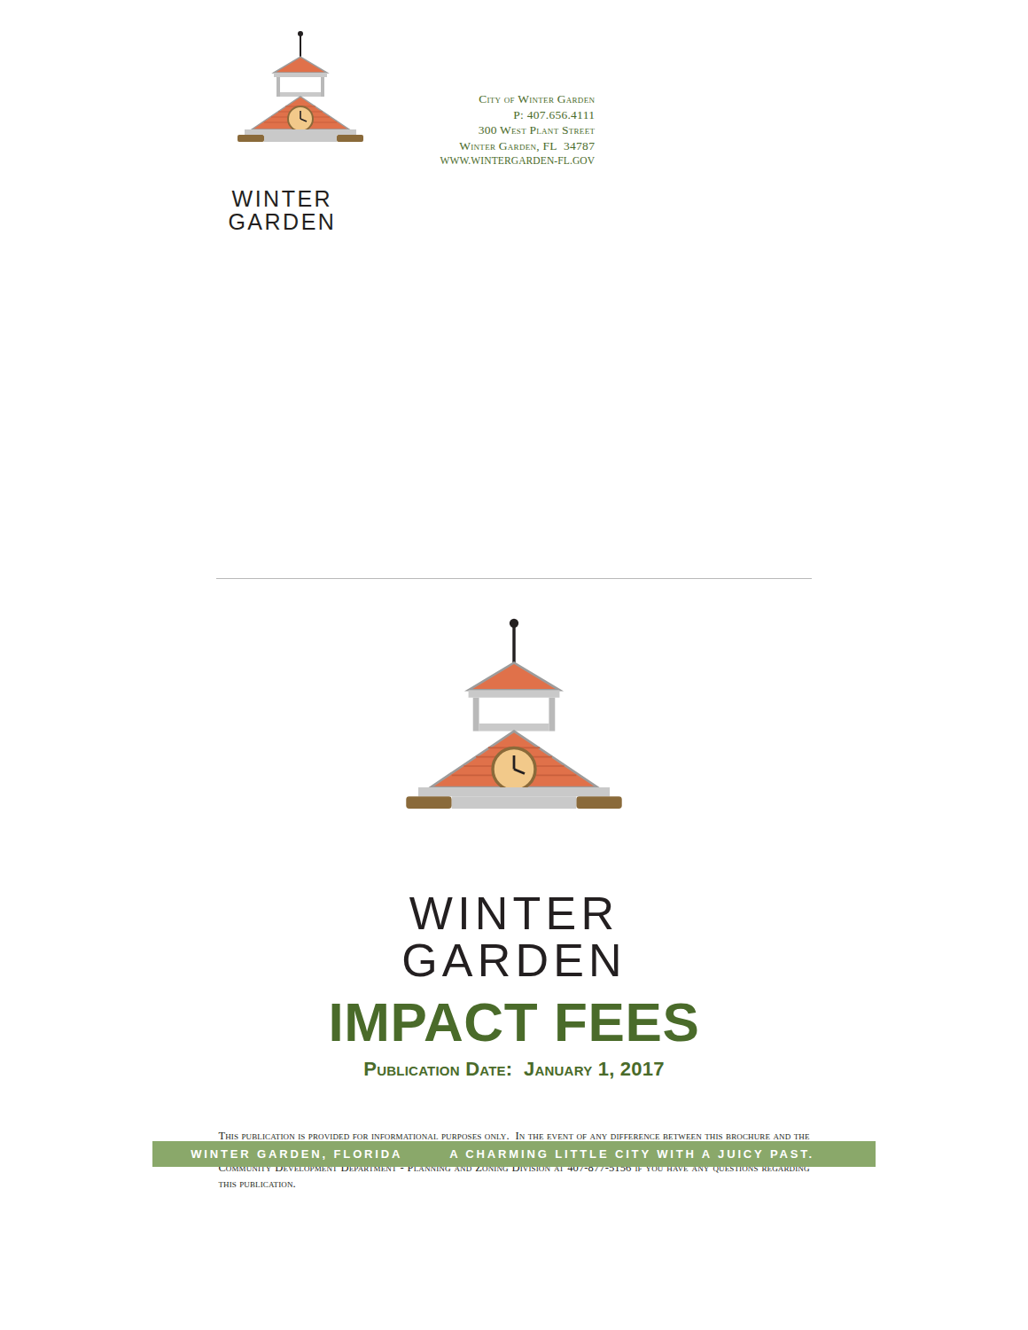WINTER GARDEN
City of Winter Garden
P: 407.656.4111
300 West Plant Street
Winter Garden, FL 34787
www.wintergarden-fl.gov
WINTER GARDEN
IMPACT FEES
Publication Date: January 1, 2017
This publication is provided for informational purposes only. In the event of any difference between this brochure and the adopted impact fee ordinances, the adopted ordinances shall control. Please contact the City of Winter Garden, Community Development Department - Planning and Zoning Division at 407-877-5156 if you have any questions regarding this publication.
WINTER GARDEN, FLORIDA
A CHARMING LITTLE CITY WITH A JUICY PAST.